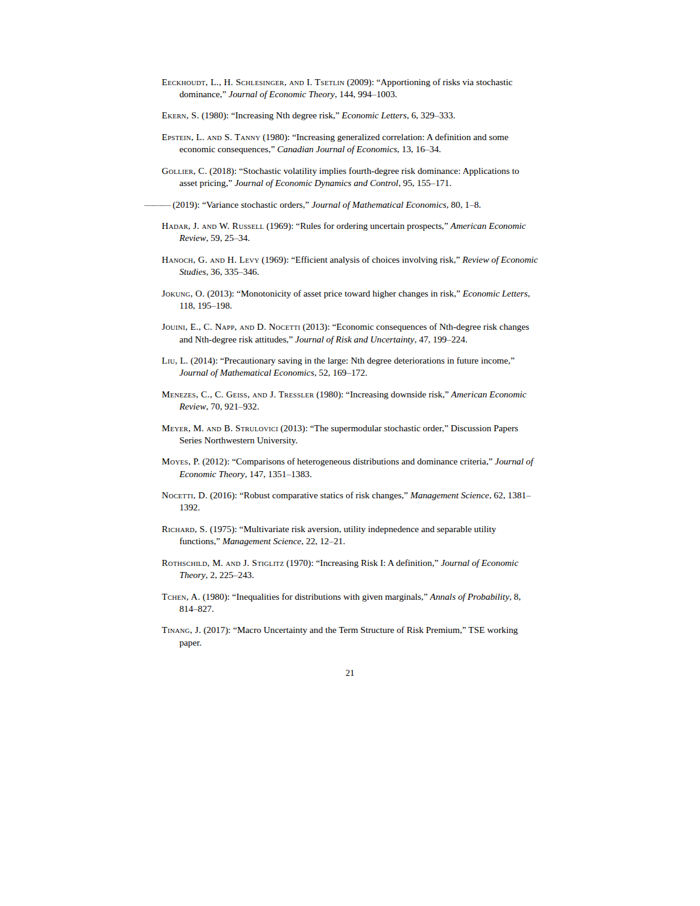Eeckhoudt, L., H. Schlesinger, and I. Tsetlin (2009): “Apportioning of risks via stochastic dominance,” Journal of Economic Theory, 144, 994–1003.
Ekern, S. (1980): “Increasing Nth degree risk,” Economic Letters, 6, 329–333.
Epstein, L. and S. Tanny (1980): “Increasing generalized correlation: A definition and some economic consequences,” Canadian Journal of Economics, 13, 16–34.
Gollier, C. (2018): “Stochastic volatility implies fourth-degree risk dominance: Applications to asset pricing,” Journal of Economic Dynamics and Control, 95, 155–171.
——— (2019): “Variance stochastic orders,” Journal of Mathematical Economics, 80, 1–8.
Hadar, J. and W. Russell (1969): “Rules for ordering uncertain prospects,” American Economic Review, 59, 25–34.
Hanoch, G. and H. Levy (1969): “Efficient analysis of choices involving risk,” Review of Economic Studies, 36, 335–346.
Jokung, O. (2013): “Monotonicity of asset price toward higher changes in risk,” Economic Letters, 118, 195–198.
Jouini, E., C. Napp, and D. Nocetti (2013): “Economic consequences of Nth-degree risk changes and Nth-degree risk attitudes,” Journal of Risk and Uncertainty, 47, 199–224.
Liu, L. (2014): “Precautionary saving in the large: Nth degree deteriorations in future income,” Journal of Mathematical Economics, 52, 169–172.
Menezes, C., C. Geiss, and J. Tressler (1980): “Increasing downside risk,” American Economic Review, 70, 921–932.
Meyer, M. and B. Strulovici (2013): “The supermodular stochastic order,” Discussion Papers Series Northwestern University.
Moyes, P. (2012): “Comparisons of heterogeneous distributions and dominance criteria,” Journal of Economic Theory, 147, 1351–1383.
Nocetti, D. (2016): “Robust comparative statics of risk changes,” Management Science, 62, 1381–1392.
Richard, S. (1975): “Multivariate risk aversion, utility indepnedence and separable utility functions,” Management Science, 22, 12–21.
Rothschild, M. and J. Stiglitz (1970): “Increasing Risk I: A definition,” Journal of Economic Theory, 2, 225–243.
Tchen, A. (1980): “Inequalities for distributions with given marginals,” Annals of Probability, 8, 814–827.
Tinang, J. (2017): “Macro Uncertainty and the Term Structure of Risk Premium,” TSE working paper.
21